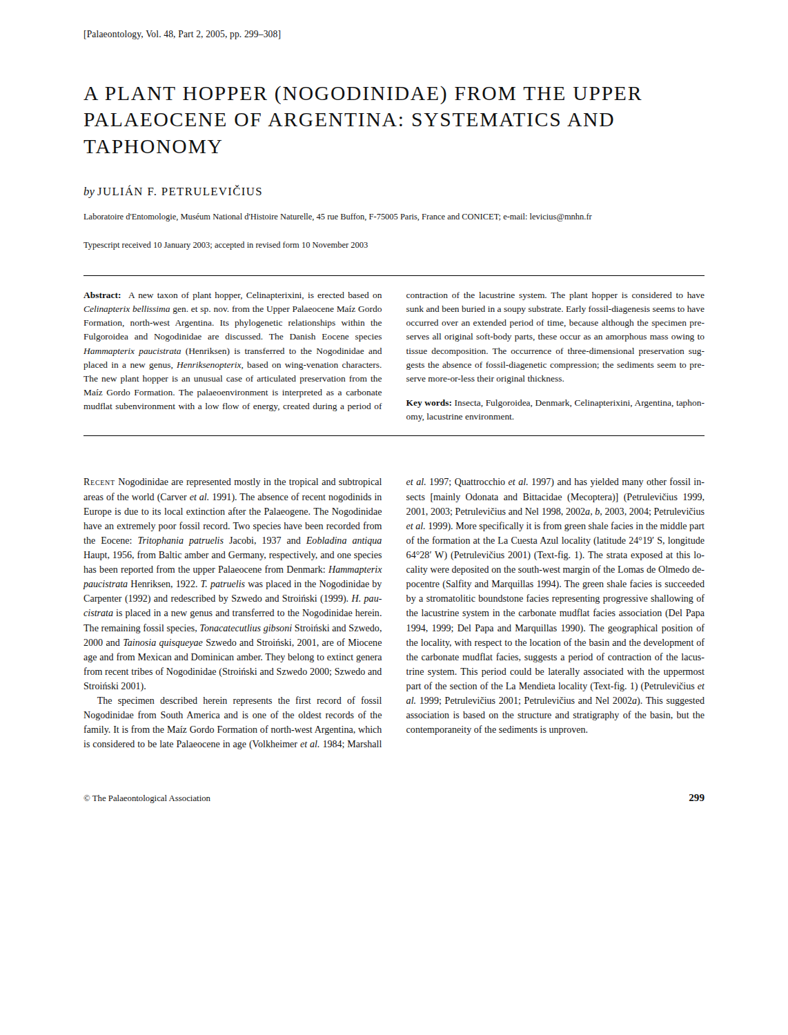[Palaeontology, Vol. 48, Part 2, 2005, pp. 299–308]
A PLANT HOPPER (NOGODINIDAE) FROM THE UPPER PALAEOCENE OF ARGENTINA: SYSTEMATICS AND TAPHONOMY
by JULIÁN F. PETRULEVIČIUS
Laboratoire d'Entomologie, Muséum National d'Histoire Naturelle, 45 rue Buffon, F-75005 Paris, France and CONICET; e-mail: levicius@mnhn.fr
Typescript received 10 January 2003; accepted in revised form 10 November 2003
Abstract: A new taxon of plant hopper, Celinapterixini, is erected based on Celinapterix bellissima gen. et sp. nov. from the Upper Palaeocene Maíz Gordo Formation, north-west Argentina. Its phylogenetic relationships within the Fulgoroidea and Nogodinidae are discussed. The Danish Eocene species Hammapterix paucistrata (Henriksen) is transferred to the Nogodinidae and placed in a new genus, Henriksenopterix, based on wing-venation characters. The new plant hopper is an unusual case of articulated preservation from the Maíz Gordo Formation. The palaeoenvironment is interpreted as a carbonate mudflat subenvironment with a low flow of energy, created during a period of contraction of the lacustrine system. The plant hopper is considered to have sunk and been buried in a soupy substrate. Early fossil-diagenesis seems to have occurred over an extended period of time, because although the specimen preserves all original soft-body parts, these occur as an amorphous mass owing to tissue decomposition. The occurrence of three-dimensional preservation suggests the absence of fossil-diagenetic compression; the sediments seem to preserve more-or-less their original thickness.
Key words: Insecta, Fulgoroidea, Denmark, Celinapterixini, Argentina, taphonomy, lacustrine environment.
Recent Nogodinidae are represented mostly in the tropical and subtropical areas of the world (Carver et al. 1991). The absence of recent nogodinids in Europe is due to its local extinction after the Palaeogene. The Nogodinidae have an extremely poor fossil record. Two species have been recorded from the Eocene: Tritophania patruelis Jacobi, 1937 and Eobladina antiqua Haupt, 1956, from Baltic amber and Germany, respectively, and one species has been reported from the upper Palaeocene from Denmark: Hammapterix paucistrata Henriksen, 1922. T. patruelis was placed in the Nogodinidae by Carpenter (1992) and redescribed by Szwedo and Stroiński (1999). H. paucistrata is placed in a new genus and transferred to the Nogodinidae herein. The remaining fossil species, Tonacatecutlius gibsoni Stroiński and Szwedo, 2000 and Tainosia quisqueyae Szwedo and Stroiński, 2001, are of Miocene age and from Mexican and Dominican amber. They belong to extinct genera from recent tribes of Nogodinidae (Stroiński and Szwedo 2000; Szwedo and Stroiński 2001).
The specimen described herein represents the first record of fossil Nogodinidae from South America and is one of the oldest records of the family. It is from the Maíz Gordo Formation of north-west Argentina, which is considered to be late Palaeocene in age (Volkheimer et al. 1984; Marshall et al. 1997; Quattrocchio et al. 1997) and has yielded many other fossil insects [mainly Odonata and Bittacidae (Mecoptera)] (Petrulevičius 1999, 2001, 2003; Petrulevičius and Nel 1998, 2002a, b, 2003, 2004; Petrulevičius et al. 1999). More specifically it is from green shale facies in the middle part of the formation at the La Cuesta Azul locality (latitude 24°19′ S, longitude 64°28′ W) (Petrulevičius 2001) (Text-fig. 1). The strata exposed at this locality were deposited on the south-west margin of the Lomas de Olmedo depocentre (Salfity and Marquillas 1994). The green shale facies is succeeded by a stromatolitic boundstone facies representing progressive shallowing of the lacustrine system in the carbonate mudflat facies association (Del Papa 1994, 1999; Del Papa and Marquillas 1990). The geographical position of the locality, with respect to the location of the basin and the development of the carbonate mudflat facies, suggests a period of contraction of the lacustrine system. This period could be laterally associated with the uppermost part of the section of the La Mendieta locality (Text-fig. 1) (Petrulevičius et al. 1999; Petrulevičius 2001; Petrulevičius and Nel 2002a). This suggested association is based on the structure and stratigraphy of the basin, but the contemporaneity of the sediments is unproven.
© The Palaeontological Association 299